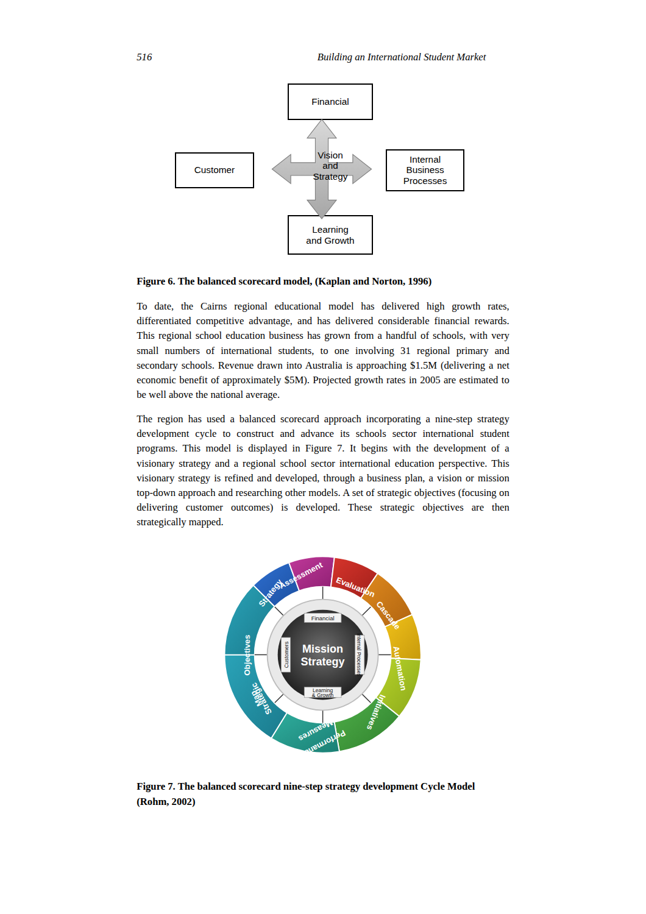516 Building an International Student Market
Financial
Customer
Internal
Business
Processes
Learning
and Growth
Vision
and
Strategy
Figure 6. The balanced scorecard model, (Kaplan and Norton, 1996)
To date, the Cairns regional educational model has delivered high growth rates, differentiated competitive advantage, and has delivered considerable financial rewards. This regional school education business has grown from a handful of schools, with very small numbers of international students, to one involving 31 regional primary and secondary schools. Revenue drawn into Australia is approaching $1.5M (delivering a net economic benefit of approximately $5M). Projected growth rates in 2005 are estimated to be well above the national average.
The region has used a balanced scorecard approach incorporating a nine-step strategy development cycle to construct and advance its schools sector international student programs. This model is displayed in Figure 7. It begins with the development of a visionary strategy and a regional school sector international education perspective. This visionary strategy is refined and developed, through a business plan, a vision or mission top-down approach and researching other models. A set of strategic objectives (focusing on delivering customer outcomes) is developed. These strategic objectives are then strategically mapped.
Financial Learning & Growth Customers Internal Processes Mission Strategy Strategy Assessment Evaluation Cascade Automation Initiatives Performance Measures Strategic Map Objectives
Figure 7. The balanced scorecard nine-step strategy development Cycle Model (Rohm, 2002)